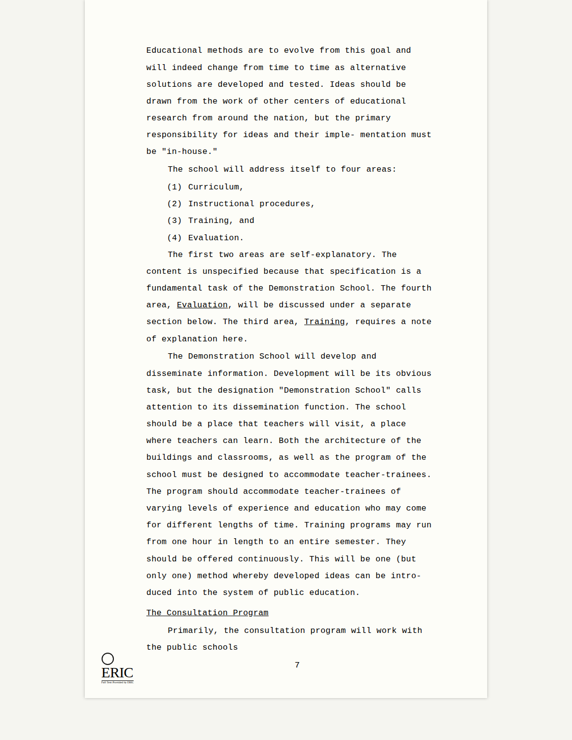Educational methods are to evolve from this goal and will indeed change from time to time as alternative solutions are developed and tested. Ideas should be drawn from the work of other centers of educational research from around the nation, but the primary responsibility for ideas and their imple- mentation must be "in-house."
The school will address itself to four areas:
(1) Curriculum,
(2) Instructional procedures,
(3) Training, and
(4) Evaluation.
The first two areas are self-explanatory. The content is unspecified because that specification is a fundamental task of the Demonstration School. The fourth area, Evaluation, will be discussed under a separate section below. The third area, Training, requires a note of explanation here.
The Demonstration School will develop and disseminate information. Development will be its obvious task, but the designation "Demonstration School" calls attention to its dissemination function. The school should be a place that teachers will visit, a place where teachers can learn. Both the architecture of the buildings and classrooms, as well as the program of the school must be designed to accommodate teacher-trainees. The program should accommodate teacher-trainees of varying levels of experience and education who may come for different lengths of time. Training programs may run from one hour in length to an entire semester. They should be offered continuously. This will be one (but only one) method whereby developed ideas can be intro- duced into the system of public education.
The Consultation Program
Primarily, the consultation program will work with the public schools
7
ERIC Full Text Provided by ERIC